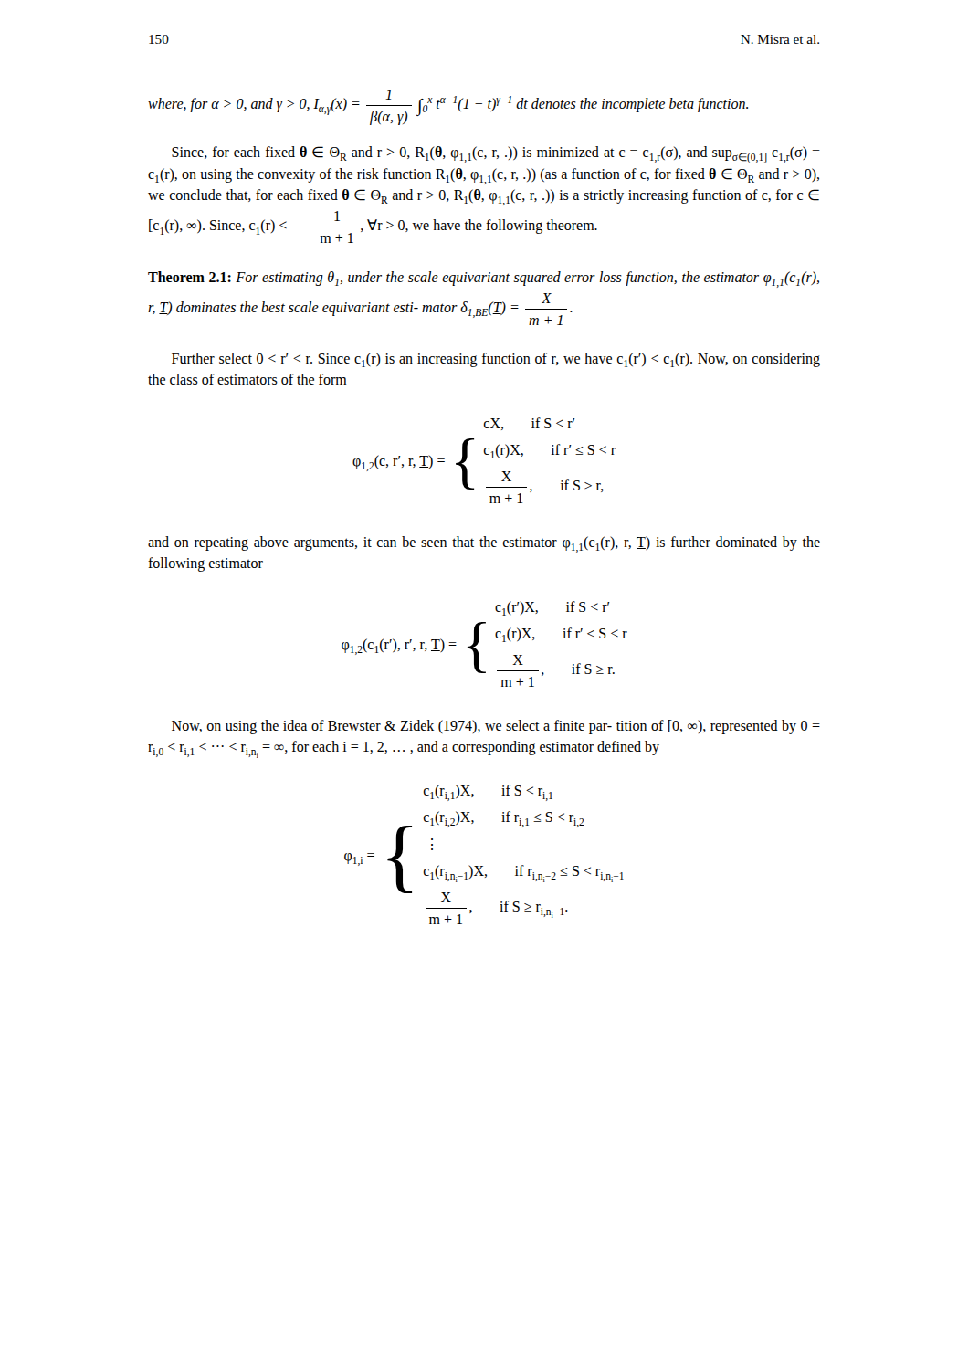150 N. Misra et al.
where, for α > 0, and γ > 0, Iα,γ(x) = 1 β(α, γ) ∫0x tα−1(1 − t)γ−1 dt denotes the incomplete beta function.
Since, for each fixed θ ∈ ΘR and r > 0, R1(θ, φ1,1(c, r, .)) is minimized at c = c1,r(σ), and supσ∈(0,1] c1,r(σ) = c1(r), on using the convexity of the risk function R1(θ, φ1,1(c, r, .)) (as a function of c, for fixed θ ∈ ΘR and r > 0), we conclude that, for each fixed θ ∈ ΘR and r > 0, R1(θ, φ1,1(c, r, .)) is a strictly increasing function of c, for c ∈ [c1(r), ∞). Since, c1(r) < 1 m + 1, ∀r > 0, we have the following theorem.
Theorem 2.1: For estimating θ1, under the scale equivariant squared error loss function, the estimator φ1,1(c1(r), r, T) dominates the best scale equivariant esti- mator δ1,BE(T) = Xm + 1.
Further select 0 < r′ < r. Since c1(r) is an increasing function of r, we have c1(r′) < c1(r). Now, on considering the class of estimators of the form
φ1,2(c, r′, r, T) = { cX, if S < r′ c1(r)X, if r′ ≤ S < r Xm + 1, if S ≥ r,
and on repeating above arguments, it can be seen that the estimator φ1,1(c1(r), r, T) is further dominated by the following estimator
φ1,2(c1(r′), r′, r, T) = { c1(r′)X, if S < r′ c1(r)X, if r′ ≤ S < r Xm + 1, if S ≥ r.
Now, on using the idea of Brewster & Zidek (1974), we select a finite par- tition of [0, ∞), represented by 0 = ri,0 < ri,1 < ··· < ri,ni = ∞, for each i = 1, 2, … , and a corresponding estimator defined by
φ1,i = { c1(ri,1)X, if S < ri,1 c1(ri,2)X, if ri,1 ≤ S < ri,2 ⋮ c1(ri,ni−1)X, if ri,ni−2 ≤ S < ri,ni−1 Xm + 1, if S ≥ ri,ni−1.